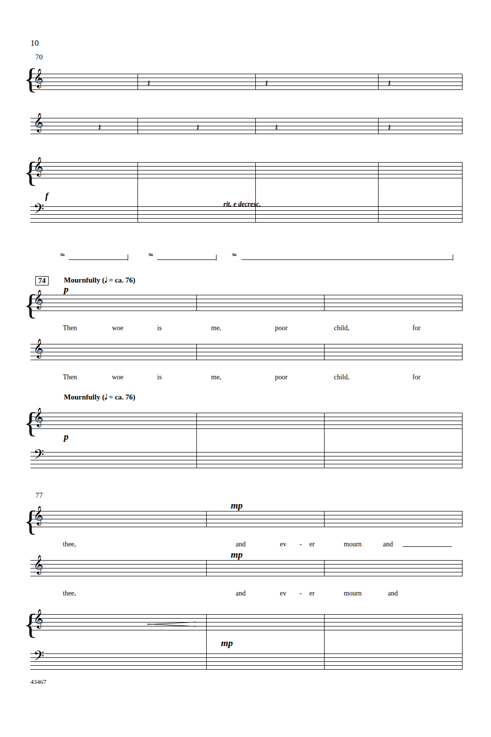10
70
𝄞
𝄽
𝄽
𝄽
𝄞
𝄽
𝄽
𝄽
𝄽
{
𝄞
𝄢
{
f
rit. e decresc.
𝆮
𝆮
𝆮
74
Mournfully (𝅘𝅥 = ca. 76)
𝄞
p
Then
woe
is
me,
poor
child,
for
𝄞
{
Then
woe
is
me,
poor
child,
for
Mournfully (𝅘𝅥 = ca. 76)
𝄞
p
𝄢
{
77
𝄞
mp
thee,
and
ev
-
er
mourn
and
𝄞
mp
{
thee,
and
ev
-
er
mourn
and
𝄞
𝄢
{
mp
43467